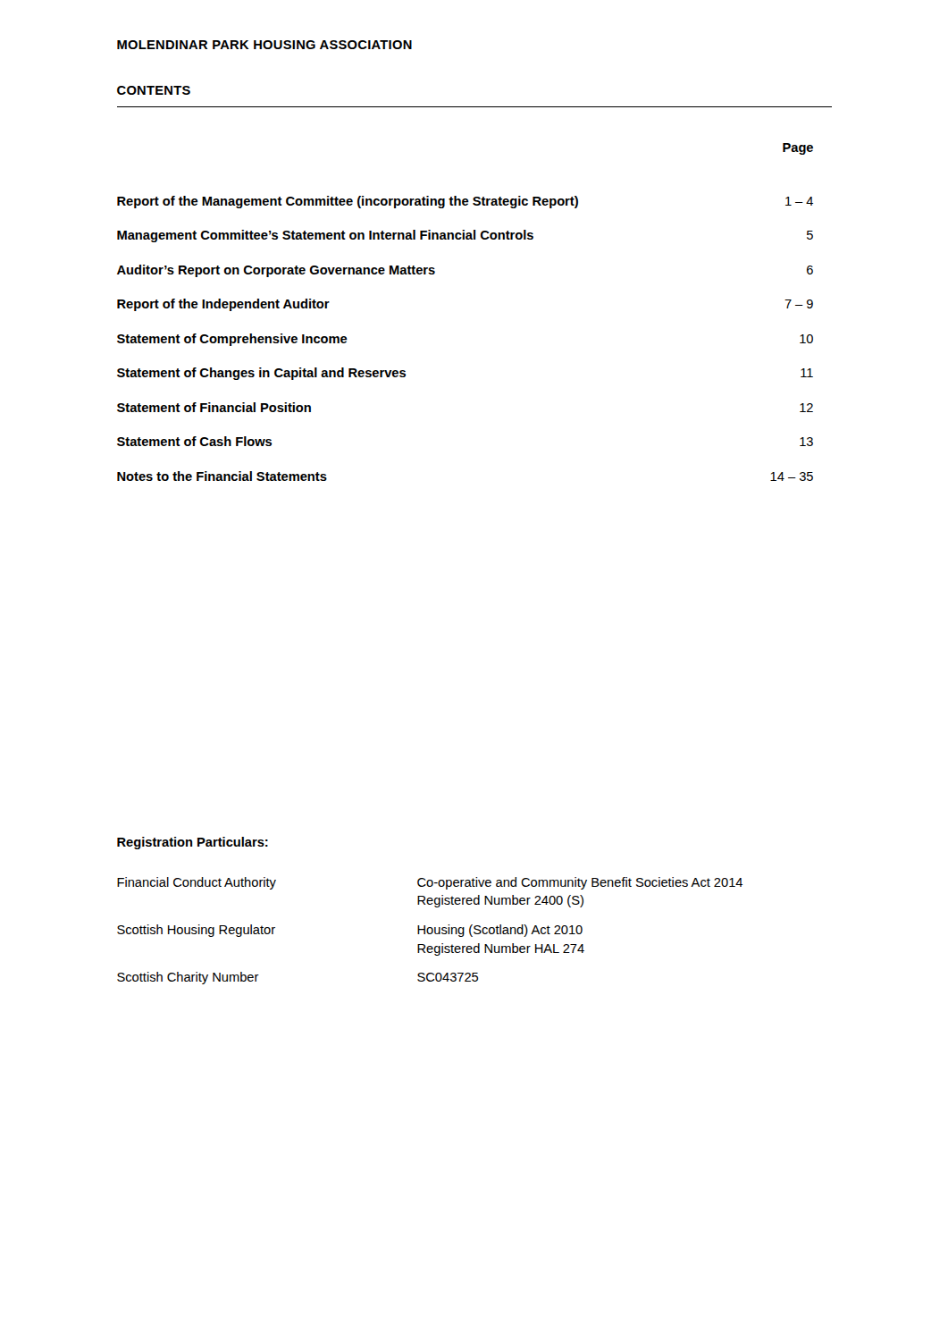MOLENDINAR PARK HOUSING ASSOCIATION
CONTENTS
Page
| Report of the Management Committee (incorporating the Strategic Report) | 1 – 4 |
| Management Committee’s Statement on Internal Financial Controls | 5 |
| Auditor’s Report on Corporate Governance Matters | 6 |
| Report of the Independent Auditor | 7 – 9 |
| Statement of Comprehensive Income | 10 |
| Statement of Changes in Capital and Reserves | 11 |
| Statement of Financial Position | 12 |
| Statement of Cash Flows | 13 |
| Notes to the Financial Statements | 14 – 35 |
Registration Particulars:
| Financial Conduct Authority | Co-operative and Community Benefit Societies Act 2014 Registered Number 2400 (S) |
| Scottish Housing Regulator | Housing (Scotland) Act 2010 Registered Number HAL 274 |
| Scottish Charity Number | SC043725 |